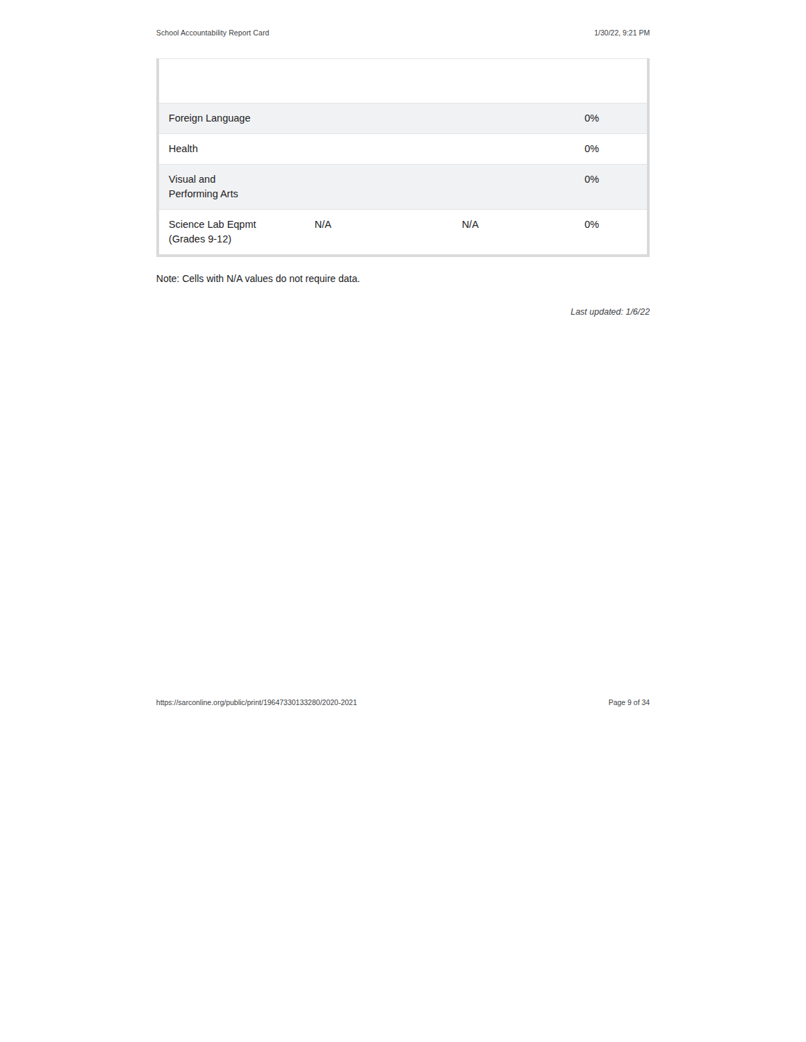School Accountability Report Card
1/30/22, 9:21 PM
| Foreign Language | | | 0% |
| Health | | | 0% |
| Visual and Performing Arts | | | 0% |
| Science Lab Eqpmt (Grades 9-12) | N/A | N/A | 0% |
Note: Cells with N/A values do not require data.
Last updated: 1/6/22
https://sarconline.org/public/print/19647330133280/2020-2021
Page 9 of 34